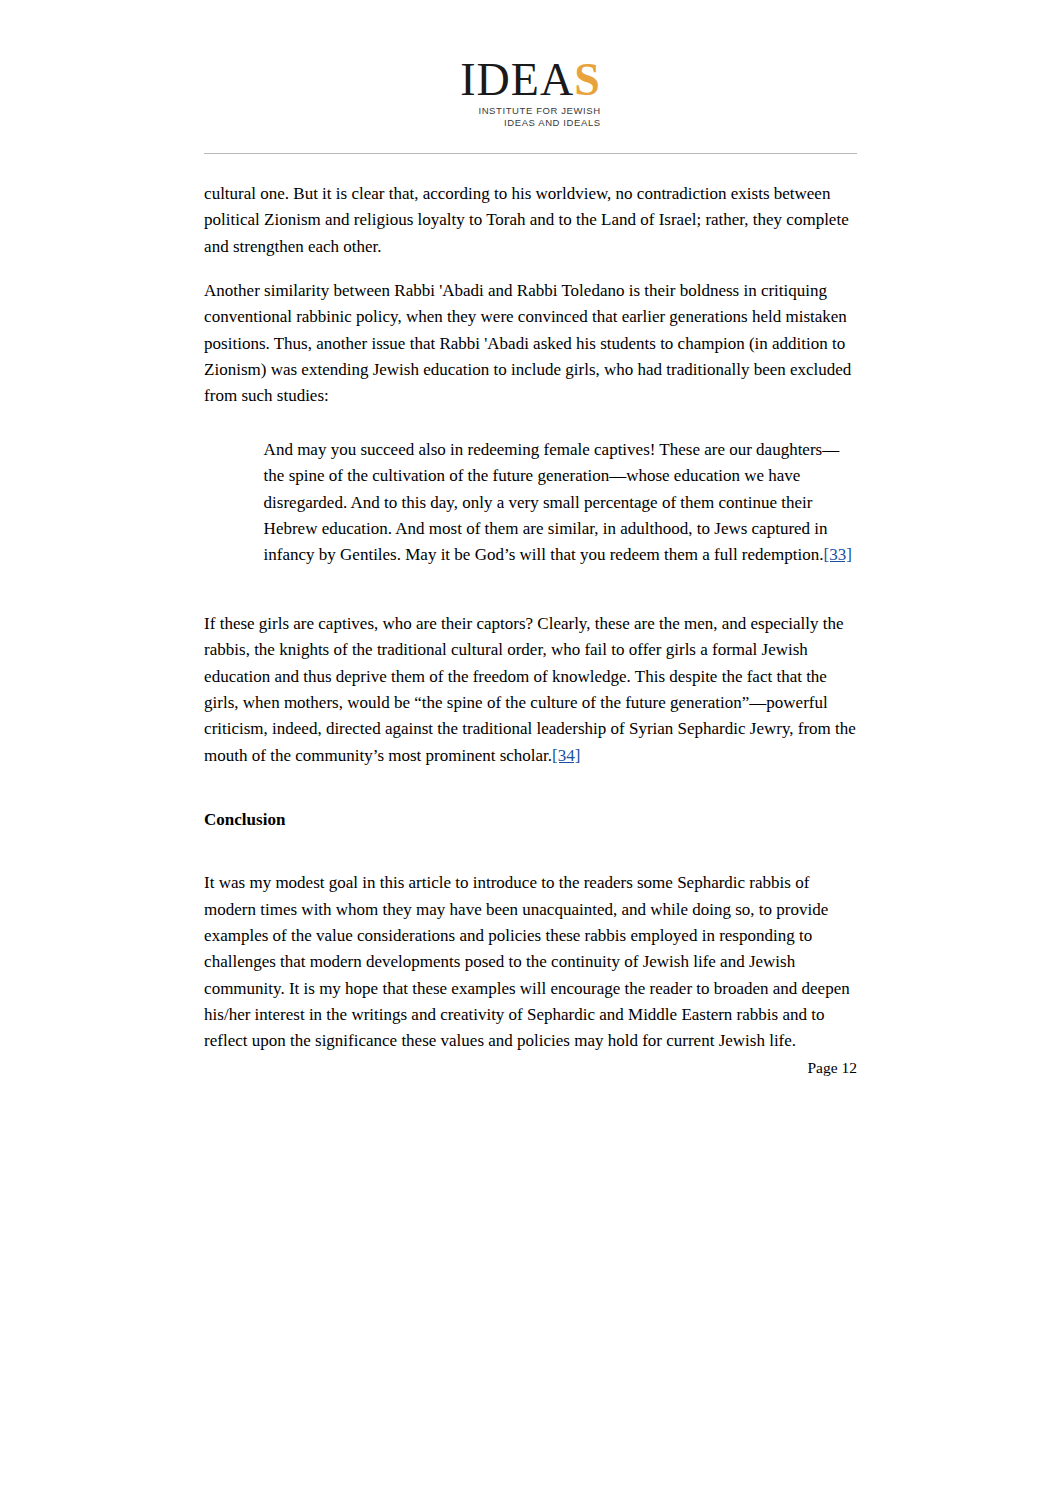IDEAS
INSTITUTE FOR JEWISH
IDEAS AND IDEALS
cultural one. But it is clear that, according to his worldview, no contradiction exists between political Zionism and religious loyalty to Torah and to the Land of Israel; rather, they complete and strengthen each other.
Another similarity between Rabbi 'Abadi and Rabbi Toledano is their boldness in critiquing conventional rabbinic policy, when they were convinced that earlier generations held mistaken positions. Thus, another issue that Rabbi 'Abadi asked his students to champion (in addition to Zionism) was extending Jewish education to include girls, who had traditionally been excluded from such studies:
And may you succeed also in redeeming female captives! These are our daughters—the spine of the cultivation of the future generation—whose education we have disregarded. And to this day, only a very small percentage of them continue their Hebrew education. And most of them are similar, in adulthood, to Jews captured in infancy by Gentiles. May it be God’s will that you redeem them a full redemption.[33]
If these girls are captives, who are their captors? Clearly, these are the men, and especially the rabbis, the knights of the traditional cultural order, who fail to offer girls a formal Jewish education and thus deprive them of the freedom of knowledge. This despite the fact that the girls, when mothers, would be “the spine of the culture of the future generation”—powerful criticism, indeed, directed against the traditional leadership of Syrian Sephardic Jewry, from the mouth of the community’s most prominent scholar.[34]
Conclusion
It was my modest goal in this article to introduce to the readers some Sephardic rabbis of modern times with whom they may have been unacquainted, and while doing so, to provide examples of the value considerations and policies these rabbis employed in responding to challenges that modern developments posed to the continuity of Jewish life and Jewish community. It is my hope that these examples will encourage the reader to broaden and deepen his/her interest in the writings and creativity of Sephardic and Middle Eastern rabbis and to reflect upon the significance these values and policies may hold for current Jewish life.
Page 12